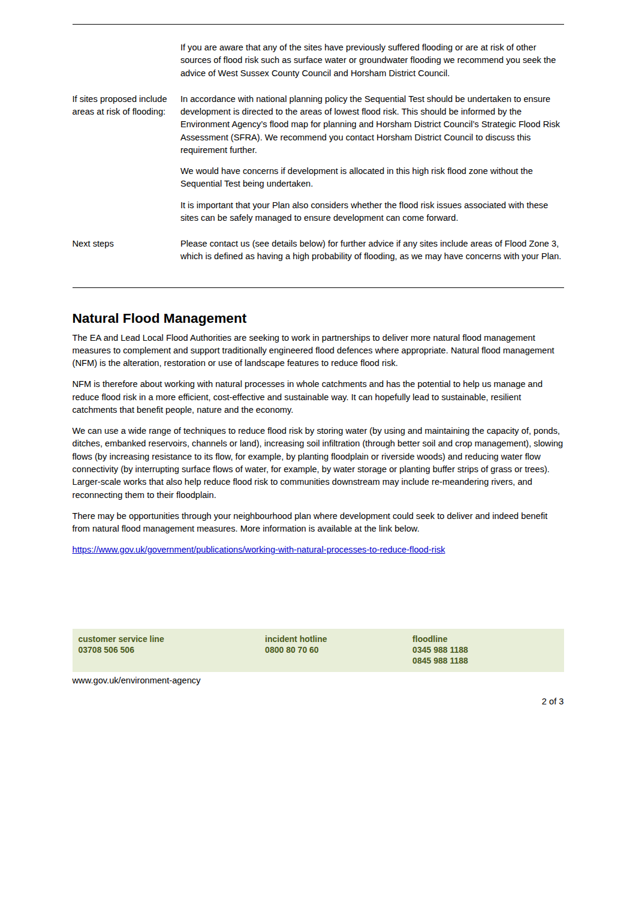| | If you are aware that any of the sites have previously suffered flooding or are at risk of other sources of flood risk such as surface water or groundwater flooding we recommend you seek the advice of West Sussex County Council and Horsham District Council. |
| If sites proposed include areas at risk of flooding: | In accordance with national planning policy the Sequential Test should be undertaken to ensure development is directed to the areas of lowest flood risk. This should be informed by the Environment Agency’s flood map for planning and Horsham District Council’s Strategic Flood Risk Assessment (SFRA). We recommend you contact Horsham District Council to discuss this requirement further. We would have concerns if development is allocated in this high risk flood zone without the Sequential Test being undertaken. It is important that your Plan also considers whether the flood risk issues associated with these sites can be safely managed to ensure development can come forward. |
| Next steps | Please contact us (see details below) for further advice if any sites include areas of Flood Zone 3, which is defined as having a high probability of flooding, as we may have concerns with your Plan. |
Natural Flood Management
The EA and Lead Local Flood Authorities are seeking to work in partnerships to deliver more natural flood management measures to complement and support traditionally engineered flood defences where appropriate. Natural flood management (NFM) is the alteration, restoration or use of landscape features to reduce flood risk.
NFM is therefore about working with natural processes in whole catchments and has the potential to help us manage and reduce flood risk in a more efficient, cost-effective and sustainable way. It can hopefully lead to sustainable, resilient catchments that benefit people, nature and the economy.
We can use a wide range of techniques to reduce flood risk by storing water (by using and maintaining the capacity of, ponds, ditches, embanked reservoirs, channels or land), increasing soil infiltration (through better soil and crop management), slowing flows (by increasing resistance to its flow, for example, by planting floodplain or riverside woods) and reducing water flow connectivity (by interrupting surface flows of water, for example, by water storage or planting buffer strips of grass or trees). Larger-scale works that also help reduce flood risk to communities downstream may include re-meandering rivers, and reconnecting them to their floodplain.
There may be opportunities through your neighbourhood plan where development could seek to deliver and indeed benefit from natural flood management measures. More information is available at the link below.
https://www.gov.uk/government/publications/working-with-natural-processes-to-reduce-flood-risk
| customer service line 03708 506 506 | incident hotline 0800 80 70 60 | floodline 0345 988 1188 0845 988 1188 |
www.gov.uk/environment-agency
2 of 3